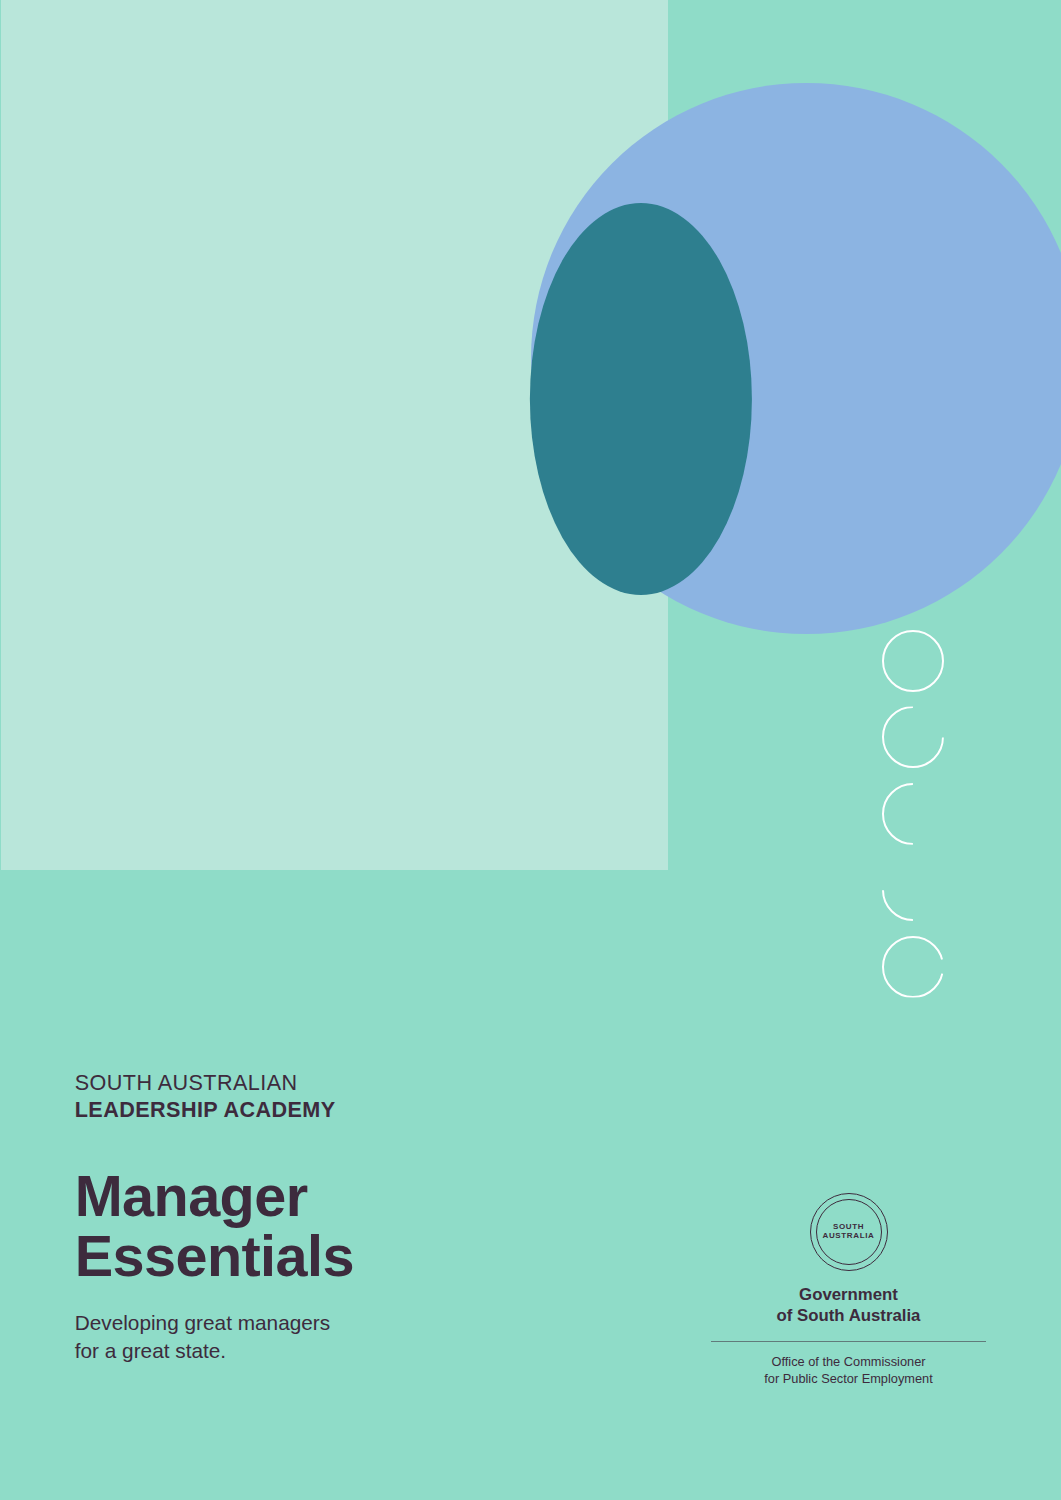South Australian Leadership Academy
Manager
Essentials
Developing great managers
for a great state.
South
Australia
Government
of South Australia
Office of the Commissioner
for Public Sector Employment